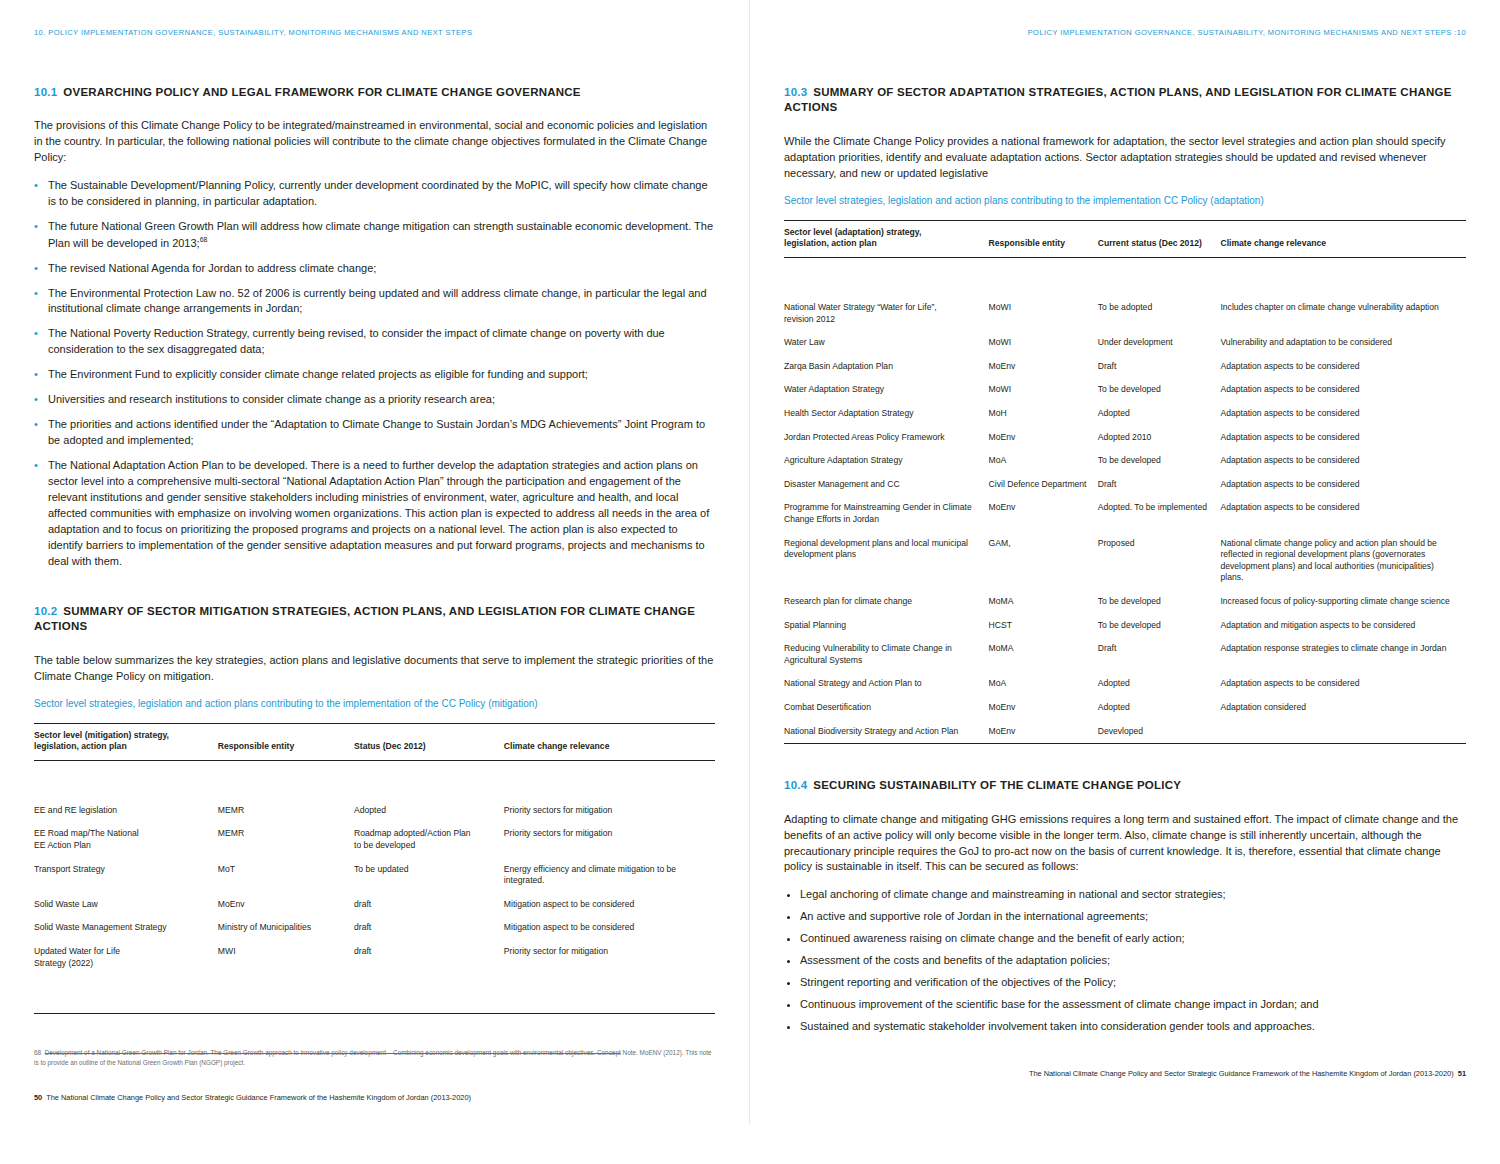10. POLICY IMPLEMENTATION GOVERNANCE, SUSTAINABILITY, MONITORING MECHANISMS AND NEXT STEPS
10.1 OVERARCHING POLICY AND LEGAL FRAMEWORK FOR CLIMATE CHANGE GOVERNANCE
The provisions of this Climate Change Policy to be integrated/mainstreamed in environmental, social and economic policies and legislation in the country. In particular, the following national policies will contribute to the climate change objectives formulated in the Climate Change Policy:
The Sustainable Development/Planning Policy, currently under development coordinated by the MoPIC, will specify how climate change is to be considered in planning, in particular adaptation.
The future National Green Growth Plan will address how climate change mitigation can strength sustainable economic development. The Plan will be developed in 2013;68
The revised National Agenda for Jordan to address climate change;
The Environmental Protection Law no. 52 of 2006 is currently being updated and will address climate change, in particular the legal and institutional climate change arrangements in Jordan;
The National Poverty Reduction Strategy, currently being revised, to consider the impact of climate change on poverty with due consideration to the sex disaggregated data;
The Environment Fund to explicitly consider climate change related projects as eligible for funding and support;
Universities and research institutions to consider climate change as a priority research area;
The priorities and actions identified under the “Adaptation to Climate Change to Sustain Jordan’s MDG Achievements” Joint Program to be adopted and implemented;
The National Adaptation Action Plan to be developed. There is a need to further develop the adaptation strategies and action plans on sector level into a comprehensive multi-sectoral “National Adaptation Action Plan” through the participation and engagement of the relevant institutions and gender sensitive stakeholders including ministries of environment, water, agriculture and health, and local affected communities with emphasize on involving women organizations. This action plan is expected to address all needs in the area of adaptation and to focus on prioritizing the proposed programs and projects on a national level. The action plan is also expected to identify barriers to implementation of the gender sensitive adaptation measures and put forward programs, projects and mechanisms to deal with them.
10.2 SUMMARY OF SECTOR MITIGATION STRATEGIES, ACTION PLANS, AND LEGISLATION FOR CLIMATE CHANGE ACTIONS
The table below summarizes the key strategies, action plans and legislative documents that serve to implement the strategic priorities of the Climate Change Policy on mitigation.
Sector level strategies, legislation and action plans contributing to the implementation of the CC Policy (mitigation)
| Sector level (mitigation) strategy, legislation, action plan | Responsible entity | Status (Dec 2012) | Climate change relevance |
| --- | --- | --- | --- |
| EE and RE legislation | MEMR | Adopted | Priority sectors for mitigation |
| EE Road map/The National EE Action Plan | MEMR | Roadmap adopted/Action Plan to be developed | Priority sectors for mitigation |
| Transport Strategy | MoT | To be updated | Energy efficiency and climate mitigation to be integrated. |
| Solid Waste Law | MoEnv | draft | Mitigation aspect to be considered |
| Solid Waste Management Strategy | Ministry of Municipalities | draft | Mitigation aspect to be considered |
| Updated Water for Life Strategy (2022) | MWI | draft | Priority sector for mitigation |
68 Development of a National Green Growth Plan for Jordan. The Green Growth approach to innovative policy development – Combining economic development goals with environmental objectives. Concept Note. MoENV (2012). This note is to provide an outline of the National Green Growth Plan (NGGP) project.
50 The National Climate Change Policy and Sector Strategic Guidance Framework of the Hashemite Kingdom of Jordan (2013-2020)
POLICY IMPLEMENTATION GOVERNANCE, SUSTAINABILITY, MONITORING MECHANISMS AND NEXT STEPS :10
10.3 SUMMARY OF SECTOR ADAPTATION STRATEGIES, ACTION PLANS, AND LEGISLATION FOR CLIMATE CHANGE ACTIONS
While the Climate Change Policy provides a national framework for adaptation, the sector level strategies and action plan should specify adaptation priorities, identify and evaluate adaptation actions. Sector adaptation strategies should be updated and revised whenever necessary, and new or updated legislative
Sector level strategies, legislation and action plans contributing to the implementation CC Policy (adaptation)
| Sector level (adaptation) strategy, legislation, action plan | Responsible entity | Current status (Dec 2012) | Climate change relevance |
| --- | --- | --- | --- |
| National Water Strategy “Water for Life”, revision 2012 | MoWI | To be adopted | Includes chapter on climate change vulnerability adaption |
| Water Law | MoWI | Under development | Vulnerability and adaptation to be considered |
| Zarqa Basin Adaptation Plan | MoEnv | Draft | Adaptation aspects to be considered |
| Water Adaptation Strategy | MoWI | To be developed | Adaptation aspects to be considered |
| Health Sector Adaptation Strategy | MoH | Adopted | Adaptation aspects to be considered |
| Jordan Protected Areas Policy Framework | MoEnv | Adopted 2010 | Adaptation aspects to be considered |
| Agriculture Adaptation Strategy | MoA | To be developed | Adaptation aspects to be considered |
| Disaster Management and CC | Civil Defence Department | Draft | Adaptation aspects to be considered |
| Programme for Mainstreaming Gender in Climate Change Efforts in Jordan | MoEnv | Adopted. To be implemented | Adaptation aspects to be considered |
| Regional development plans and local municipal development plans | GAM, | Proposed | National climate change policy and action plan should be reflected in regional development plans (governorates development plans) and local authorities (municipalities) plans. |
| Research plan for climate change | MoMA | To be developed | Increased focus of policy-supporting climate change science |
| Spatial Planning | HCST | To be developed | Adaptation and mitigation aspects to be considered |
| Reducing Vulnerability to Climate Change in Agricultural Systems | MoMA | Draft | Adaptation response strategies to climate change in Jordan |
| National Strategy and Action Plan to | MoA | Adopted | Adaptation aspects to be considered |
| Combat Desertification | MoEnv | Adopted | Adaptation considered |
| National Biodiversity Strategy and Action Plan | MoEnv | Devevloped | |
10.4 SECURING SUSTAINABILITY OF THE CLIMATE CHANGE POLICY
Adapting to climate change and mitigating GHG emissions requires a long term and sustained effort. The impact of climate change and the benefits of an active policy will only become visible in the longer term. Also, climate change is still inherently uncertain, although the precautionary principle requires the GoJ to pro-act now on the basis of current knowledge. It is, therefore, essential that climate change policy is sustainable in itself. This can be secured as follows:
Legal anchoring of climate change and mainstreaming in national and sector strategies;
An active and supportive role of Jordan in the international agreements;
Continued awareness raising on climate change and the benefit of early action;
Assessment of the costs and benefits of the adaptation policies;
Stringent reporting and verification of the objectives of the Policy;
Continuous improvement of the scientific base for the assessment of climate change impact in Jordan; and
Sustained and systematic stakeholder involvement taken into consideration gender tools and approaches.
The National Climate Change Policy and Sector Strategic Guidance Framework of the Hashemite Kingdom of Jordan (2013-2020) 51